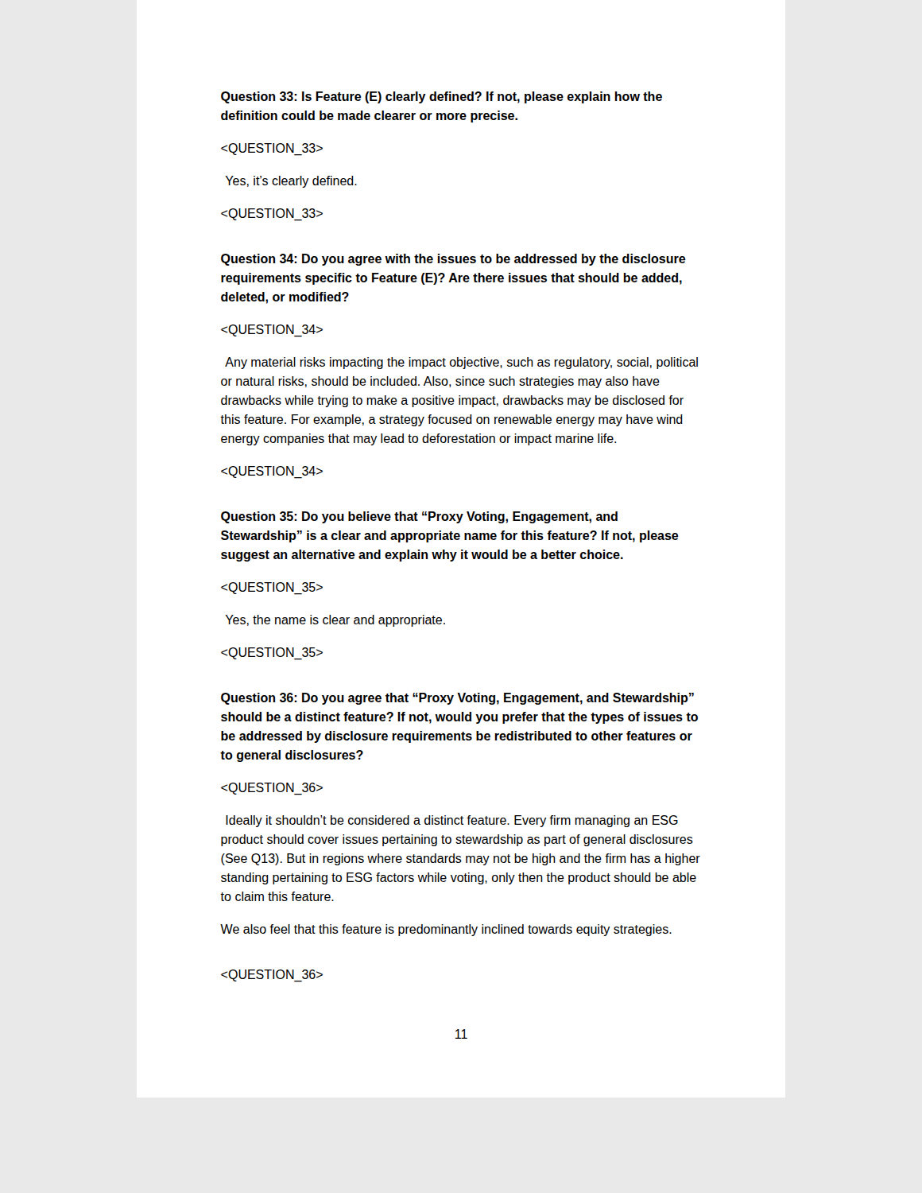Question 33: Is Feature (E) clearly defined? If not, please explain how the definition could be made clearer or more precise.
<QUESTION_33>
Yes, it’s clearly defined.
<QUESTION_33>
Question 34: Do you agree with the issues to be addressed by the disclosure requirements specific to Feature (E)? Are there issues that should be added, deleted, or modified?
<QUESTION_34>
Any material risks impacting the impact objective, such as regulatory, social, political or natural risks, should be included. Also, since such strategies may also have drawbacks while trying to make a positive impact, drawbacks may be disclosed for this feature. For example, a strategy focused on renewable energy may have wind energy companies that may lead to deforestation or impact marine life.
<QUESTION_34>
Question 35: Do you believe that “Proxy Voting, Engagement, and Stewardship” is a clear and appropriate name for this feature? If not, please suggest an alternative and explain why it would be a better choice.
<QUESTION_35>
Yes, the name is clear and appropriate.
<QUESTION_35>
Question 36: Do you agree that “Proxy Voting, Engagement, and Stewardship” should be a distinct feature? If not, would you prefer that the types of issues to be addressed by disclosure requirements be redistributed to other features or to general disclosures?
<QUESTION_36>
Ideally it shouldn’t be considered a distinct feature. Every firm managing an ESG product should cover issues pertaining to stewardship as part of general disclosures (See Q13). But in regions where standards may not be high and the firm has a higher standing pertaining to ESG factors while voting, only then the product should be able to claim this feature.
We also feel that this feature is predominantly inclined towards equity strategies.
<QUESTION_36>
11